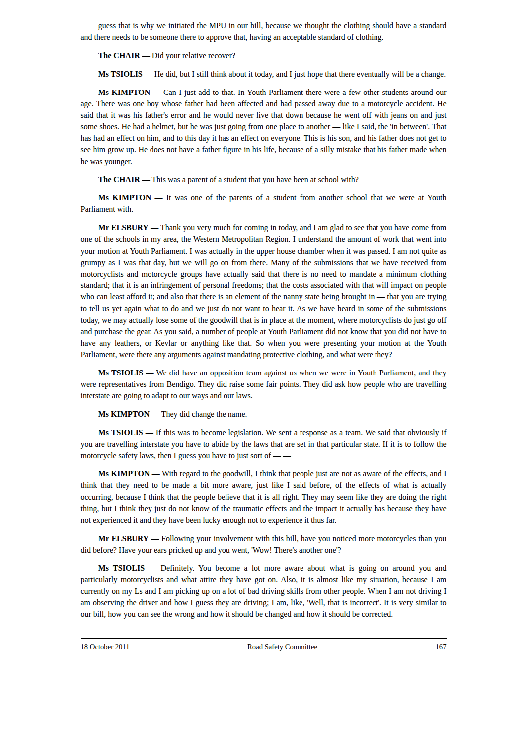guess that is why we initiated the MPU in our bill, because we thought the clothing should have a standard and there needs to be someone there to approve that, having an acceptable standard of clothing.
The CHAIR — Did your relative recover?
Ms TSIOLIS — He did, but I still think about it today, and I just hope that there eventually will be a change.
Ms KIMPTON — Can I just add to that. In Youth Parliament there were a few other students around our age. There was one boy whose father had been affected and had passed away due to a motorcycle accident. He said that it was his father's error and he would never live that down because he went off with jeans on and just some shoes. He had a helmet, but he was just going from one place to another — like I said, the 'in between'. That has had an effect on him, and to this day it has an effect on everyone. This is his son, and his father does not get to see him grow up. He does not have a father figure in his life, because of a silly mistake that his father made when he was younger.
The CHAIR — This was a parent of a student that you have been at school with?
Ms KIMPTON — It was one of the parents of a student from another school that we were at Youth Parliament with.
Mr ELSBURY — Thank you very much for coming in today, and I am glad to see that you have come from one of the schools in my area, the Western Metropolitan Region. I understand the amount of work that went into your motion at Youth Parliament. I was actually in the upper house chamber when it was passed. I am not quite as grumpy as I was that day, but we will go on from there. Many of the submissions that we have received from motorcyclists and motorcycle groups have actually said that there is no need to mandate a minimum clothing standard; that it is an infringement of personal freedoms; that the costs associated with that will impact on people who can least afford it; and also that there is an element of the nanny state being brought in — that you are trying to tell us yet again what to do and we just do not want to hear it. As we have heard in some of the submissions today, we may actually lose some of the goodwill that is in place at the moment, where motorcyclists do just go off and purchase the gear. As you said, a number of people at Youth Parliament did not know that you did not have to have any leathers, or Kevlar or anything like that. So when you were presenting your motion at the Youth Parliament, were there any arguments against mandating protective clothing, and what were they?
Ms TSIOLIS — We did have an opposition team against us when we were in Youth Parliament, and they were representatives from Bendigo. They did raise some fair points. They did ask how people who are travelling interstate are going to adapt to our ways and our laws.
Ms KIMPTON — They did change the name.
Ms TSIOLIS — If this was to become legislation. We sent a response as a team. We said that obviously if you are travelling interstate you have to abide by the laws that are set in that particular state. If it is to follow the motorcycle safety laws, then I guess you have to just sort of — —
Ms KIMPTON — With regard to the goodwill, I think that people just are not as aware of the effects, and I think that they need to be made a bit more aware, just like I said before, of the effects of what is actually occurring, because I think that the people believe that it is all right. They may seem like they are doing the right thing, but I think they just do not know of the traumatic effects and the impact it actually has because they have not experienced it and they have been lucky enough not to experience it thus far.
Mr ELSBURY — Following your involvement with this bill, have you noticed more motorcycles than you did before? Have your ears pricked up and you went, 'Wow! There's another one'?
Ms TSIOLIS — Definitely. You become a lot more aware about what is going on around you and particularly motorcyclists and what attire they have got on. Also, it is almost like my situation, because I am currently on my Ls and I am picking up on a lot of bad driving skills from other people. When I am not driving I am observing the driver and how I guess they are driving; I am, like, 'Well, that is incorrect'. It is very similar to our bill, how you can see the wrong and how it should be changed and how it should be corrected.
18 October 2011 Road Safety Committee 167